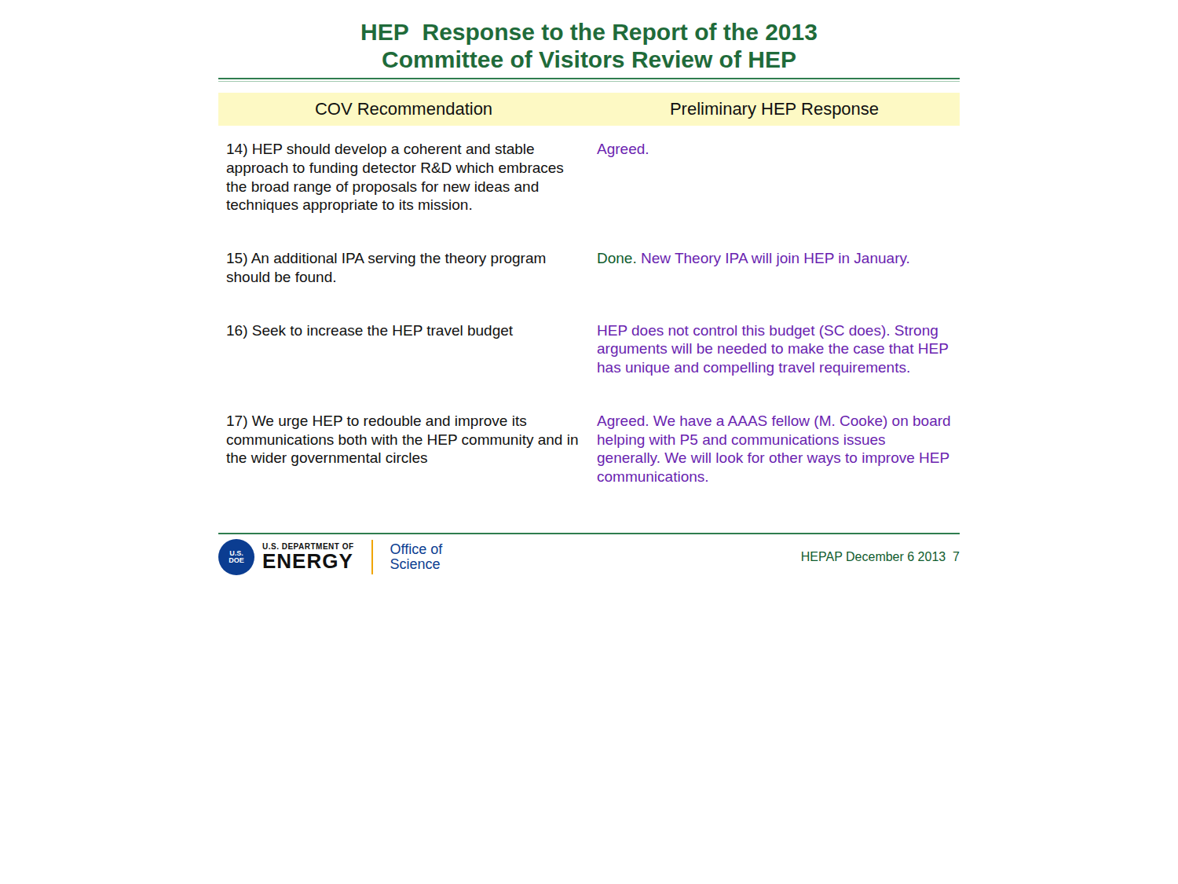HEP Response to the Report of the 2013
Committee of Visitors Review of HEP
| COV Recommendation | Preliminary HEP Response |
| --- | --- |
| 14) HEP should develop a coherent and stable approach to funding detector R&D which embraces the broad range of proposals for new ideas and techniques appropriate to its mission. | Agreed. |
| 15) An additional IPA serving the theory program should be found. | Done. New Theory IPA will join HEP in January. |
| 16) Seek to increase the HEP travel budget | HEP does not control this budget (SC does). Strong arguments will be needed to make the case that HEP has unique and compelling travel requirements. |
| 17) We urge HEP to redouble and improve its communications both with the HEP community and in the wider governmental circles | Agreed. We have a AAAS fellow (M. Cooke) on board helping with P5 and communications issues generally. We will look for other ways to improve HEP communications. |
U.S.
DOE
U.S. DEPARTMENT OF
ENERGY
Office of
Science
HEPAP December 6 2013 7